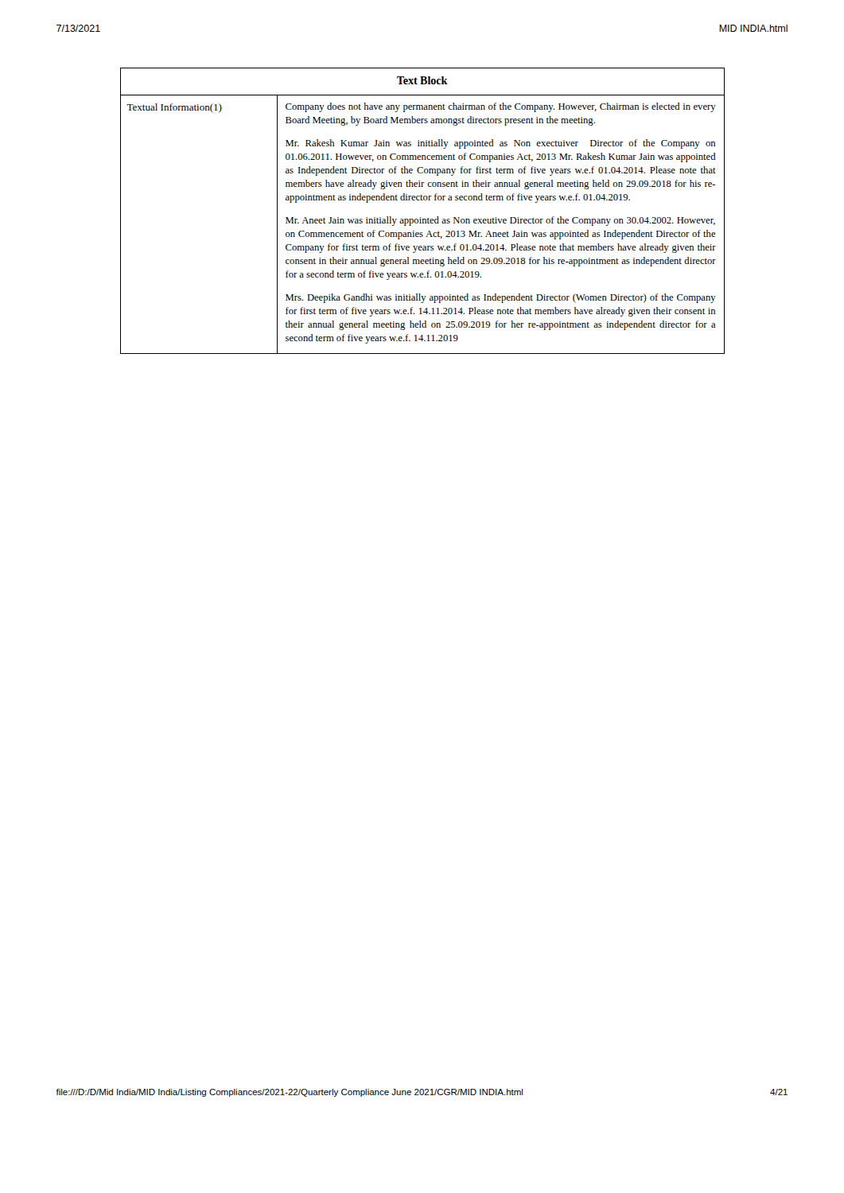7/13/2021
MID INDIA.html
| Text Block |
| --- |
| Textual Information(1) | Company does not have any permanent chairman of the Company. However, Chairman is elected in every Board Meeting, by Board Members amongst directors present in the meeting. Mr. Rakesh Kumar Jain was initially appointed as Non exectuiver Director of the Company on 01.06.2011. However, on Commencement of Companies Act, 2013 Mr. Rakesh Kumar Jain was appointed as Independent Director of the Company for first term of five years w.e.f 01.04.2014. Please note that members have already given their consent in their annual general meeting held on 29.09.2018 for his re-appointment as independent director for a second term of five years w.e.f. 01.04.2019. Mr. Aneet Jain was initially appointed as Non exeutive Director of the Company on 30.04.2002. However, on Commencement of Companies Act, 2013 Mr. Aneet Jain was appointed as Independent Director of the Company for first term of five years w.e.f 01.04.2014. Please note that members have already given their consent in their annual general meeting held on 29.09.2018 for his re-appointment as independent director for a second term of five years w.e.f. 01.04.2019. Mrs. Deepika Gandhi was initially appointed as Independent Director (Women Director) of the Company for first term of five years w.e.f. 14.11.2014. Please note that members have already given their consent in their annual general meeting held on 25.09.2019 for her re-appointment as independent director for a second term of five years w.e.f. 14.11.2019 |
file:///D:/D/Mid India/MID India/Listing Compliances/2021-22/Quarterly Compliance June 2021/CGR/MID INDIA.html
4/21